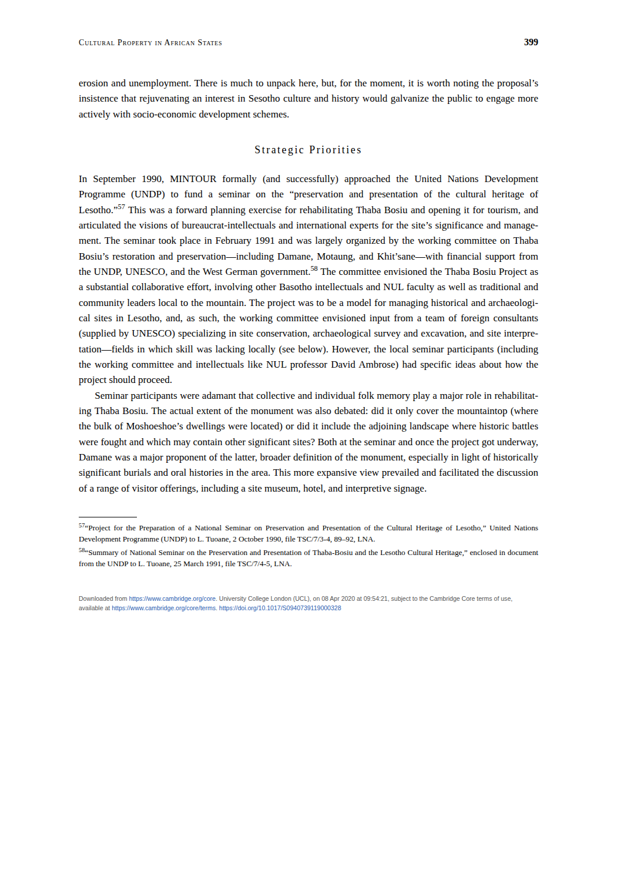Cultural Property in African States 399
erosion and unemployment. There is much to unpack here, but, for the moment, it is worth noting the proposal’s insistence that rejuvenating an interest in Sesotho culture and history would galvanize the public to engage more actively with socio-economic development schemes.
Strategic Priorities
In September 1990, MINTOUR formally (and successfully) approached the United Nations Development Programme (UNDP) to fund a seminar on the “preservation and presentation of the cultural heritage of Lesotho.”57 This was a forward planning exercise for rehabilitating Thaba Bosiu and opening it for tourism, and articulated the visions of bureaucrat-intellectuals and international experts for the site’s significance and management. The seminar took place in February 1991 and was largely organized by the working committee on Thaba Bosiu’s restoration and preservation—including Damane, Motaung, and Khit’sane—with financial support from the UNDP, UNESCO, and the West German government.58 The committee envisioned the Thaba Bosiu Project as a substantial collaborative effort, involving other Basotho intellectuals and NUL faculty as well as traditional and community leaders local to the mountain. The project was to be a model for managing historical and archaeological sites in Lesotho, and, as such, the working committee envisioned input from a team of foreign consultants (supplied by UNESCO) specializing in site conservation, archaeological survey and excavation, and site interpretation—fields in which skill was lacking locally (see below). However, the local seminar participants (including the working committee and intellectuals like NUL professor David Ambrose) had specific ideas about how the project should proceed.
Seminar participants were adamant that collective and individual folk memory play a major role in rehabilitating Thaba Bosiu. The actual extent of the monument was also debated: did it only cover the mountaintop (where the bulk of Moshoeshoe’s dwellings were located) or did it include the adjoining landscape where historic battles were fought and which may contain other significant sites? Both at the seminar and once the project got underway, Damane was a major proponent of the latter, broader definition of the monument, especially in light of historically significant burials and oral histories in the area. This more expansive view prevailed and facilitated the discussion of a range of visitor offerings, including a site museum, hotel, and interpretive signage.
57“Project for the Preparation of a National Seminar on Preservation and Presentation of the Cultural Heritage of Lesotho,” United Nations Development Programme (UNDP) to L. Tuoane, 2 October 1990, file TSC/7/3-4, 89–92, LNA.
58“Summary of National Seminar on the Preservation and Presentation of Thaba-Bosiu and the Lesotho Cultural Heritage,” enclosed in document from the UNDP to L. Tuoane, 25 March 1991, file TSC/7/4-5, LNA.
Downloaded from https://www.cambridge.org/core. University College London (UCL), on 08 Apr 2020 at 09:54:21, subject to the Cambridge Core terms of use, available at https://www.cambridge.org/core/terms. https://doi.org/10.1017/S0940739119000328